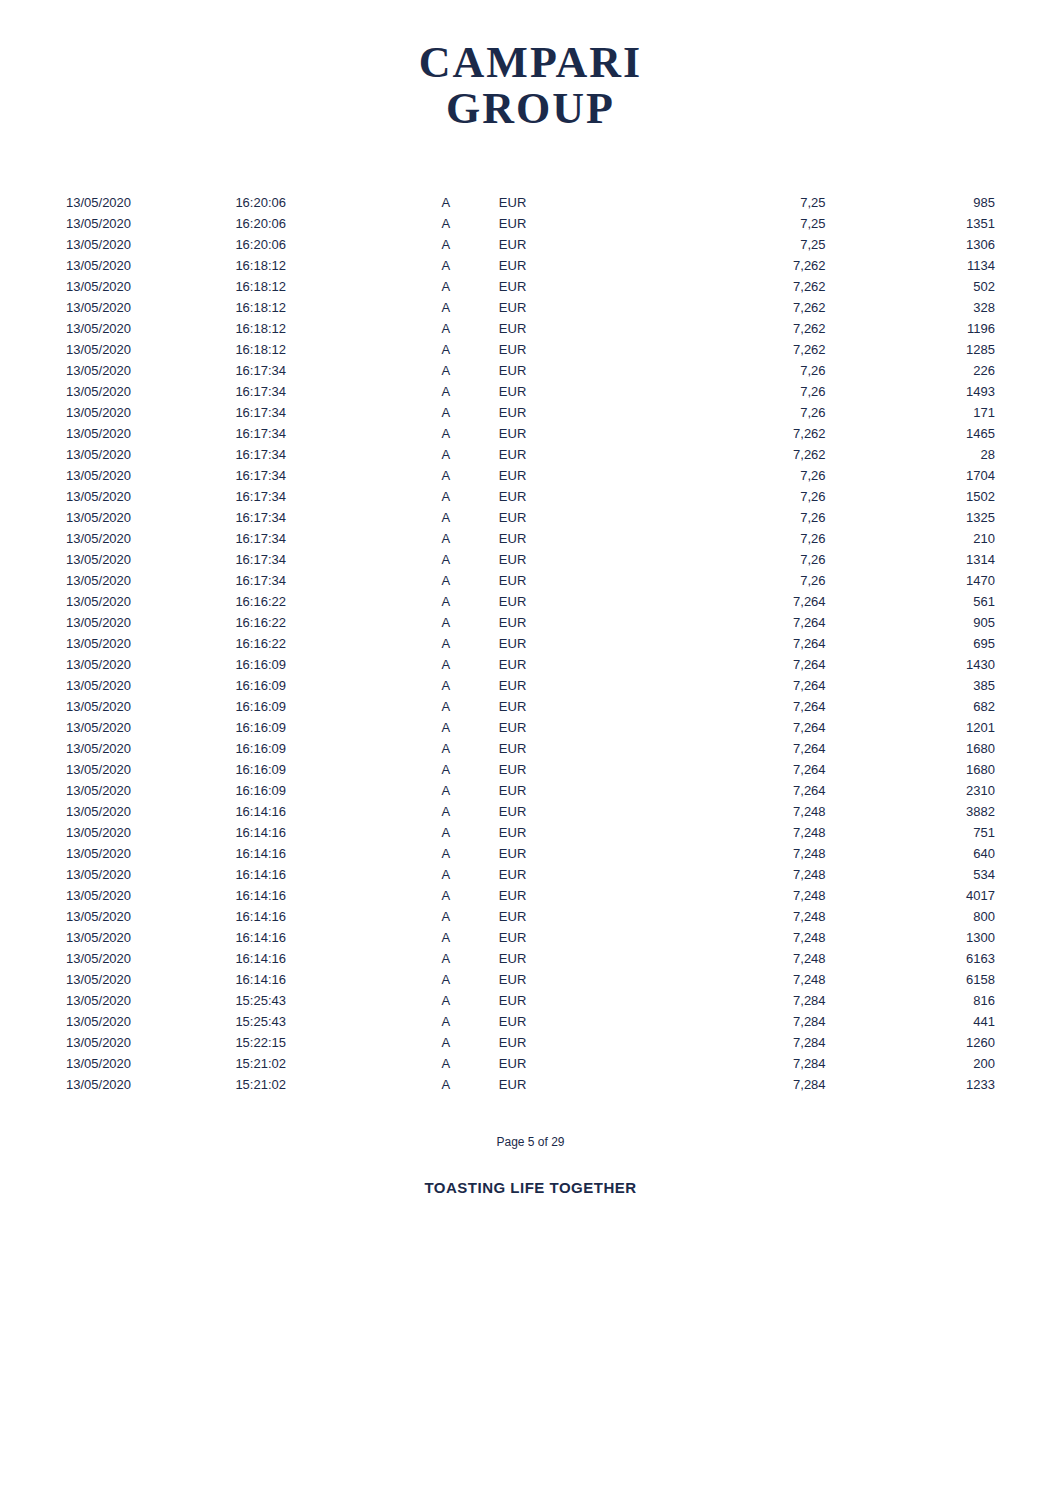CAMPARI
GROUP
| 13/05/2020 | 16:20:06 | A | EUR | 7,25 | 985 |
| 13/05/2020 | 16:20:06 | A | EUR | 7,25 | 1351 |
| 13/05/2020 | 16:20:06 | A | EUR | 7,25 | 1306 |
| 13/05/2020 | 16:18:12 | A | EUR | 7,262 | 1134 |
| 13/05/2020 | 16:18:12 | A | EUR | 7,262 | 502 |
| 13/05/2020 | 16:18:12 | A | EUR | 7,262 | 328 |
| 13/05/2020 | 16:18:12 | A | EUR | 7,262 | 1196 |
| 13/05/2020 | 16:18:12 | A | EUR | 7,262 | 1285 |
| 13/05/2020 | 16:17:34 | A | EUR | 7,26 | 226 |
| 13/05/2020 | 16:17:34 | A | EUR | 7,26 | 1493 |
| 13/05/2020 | 16:17:34 | A | EUR | 7,26 | 171 |
| 13/05/2020 | 16:17:34 | A | EUR | 7,262 | 1465 |
| 13/05/2020 | 16:17:34 | A | EUR | 7,262 | 28 |
| 13/05/2020 | 16:17:34 | A | EUR | 7,26 | 1704 |
| 13/05/2020 | 16:17:34 | A | EUR | 7,26 | 1502 |
| 13/05/2020 | 16:17:34 | A | EUR | 7,26 | 1325 |
| 13/05/2020 | 16:17:34 | A | EUR | 7,26 | 210 |
| 13/05/2020 | 16:17:34 | A | EUR | 7,26 | 1314 |
| 13/05/2020 | 16:17:34 | A | EUR | 7,26 | 1470 |
| 13/05/2020 | 16:16:22 | A | EUR | 7,264 | 561 |
| 13/05/2020 | 16:16:22 | A | EUR | 7,264 | 905 |
| 13/05/2020 | 16:16:22 | A | EUR | 7,264 | 695 |
| 13/05/2020 | 16:16:09 | A | EUR | 7,264 | 1430 |
| 13/05/2020 | 16:16:09 | A | EUR | 7,264 | 385 |
| 13/05/2020 | 16:16:09 | A | EUR | 7,264 | 682 |
| 13/05/2020 | 16:16:09 | A | EUR | 7,264 | 1201 |
| 13/05/2020 | 16:16:09 | A | EUR | 7,264 | 1680 |
| 13/05/2020 | 16:16:09 | A | EUR | 7,264 | 1680 |
| 13/05/2020 | 16:16:09 | A | EUR | 7,264 | 2310 |
| 13/05/2020 | 16:14:16 | A | EUR | 7,248 | 3882 |
| 13/05/2020 | 16:14:16 | A | EUR | 7,248 | 751 |
| 13/05/2020 | 16:14:16 | A | EUR | 7,248 | 640 |
| 13/05/2020 | 16:14:16 | A | EUR | 7,248 | 534 |
| 13/05/2020 | 16:14:16 | A | EUR | 7,248 | 4017 |
| 13/05/2020 | 16:14:16 | A | EUR | 7,248 | 800 |
| 13/05/2020 | 16:14:16 | A | EUR | 7,248 | 1300 |
| 13/05/2020 | 16:14:16 | A | EUR | 7,248 | 6163 |
| 13/05/2020 | 16:14:16 | A | EUR | 7,248 | 6158 |
| 13/05/2020 | 15:25:43 | A | EUR | 7,284 | 816 |
| 13/05/2020 | 15:25:43 | A | EUR | 7,284 | 441 |
| 13/05/2020 | 15:22:15 | A | EUR | 7,284 | 1260 |
| 13/05/2020 | 15:21:02 | A | EUR | 7,284 | 200 |
| 13/05/2020 | 15:21:02 | A | EUR | 7,284 | 1233 |
Page 5 of 29
TOASTING LIFE TOGETHER